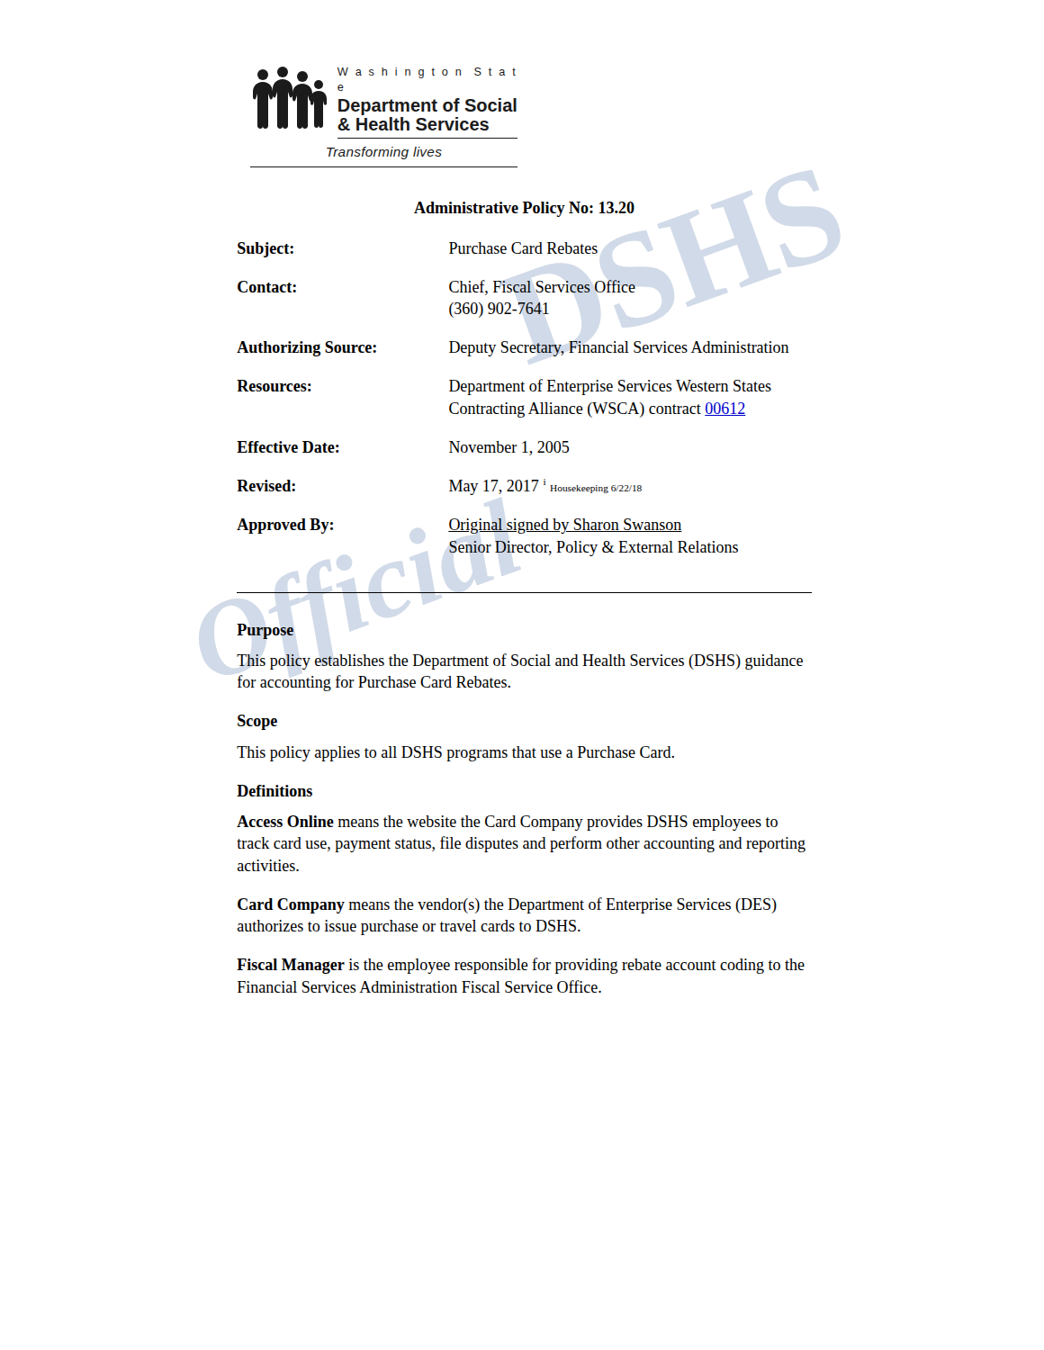DSHS
Official
W a s h i n g t o n S t a t e
Department of Social
& Health Services
Transforming lives
Administrative Policy No: 13.20
| Subject: | Purchase Card Rebates |
| Contact: | Chief, Fiscal Services Office (360) 902-7641 |
| Authorizing Source: | Deputy Secretary, Financial Services Administration |
| Resources: | Department of Enterprise Services Western States Contracting Alliance (WSCA) contract 00612 |
| Effective Date: | November 1, 2005 |
| Revised: | May 17, 2017 i Housekeeping 6/22/18 |
| Approved By: | Original signed by Sharon Swanson Senior Director, Policy & External Relations |
Purpose
This policy establishes the Department of Social and Health Services (DSHS) guidance for accounting for Purchase Card Rebates.
Scope
This policy applies to all DSHS programs that use a Purchase Card.
Definitions
Access Online means the website the Card Company provides DSHS employees to track card use, payment status, file disputes and perform other accounting and reporting activities.
Card Company means the vendor(s) the Department of Enterprise Services (DES) authorizes to issue purchase or travel cards to DSHS.
Fiscal Manager is the employee responsible for providing rebate account coding to the Financial Services Administration Fiscal Service Office.